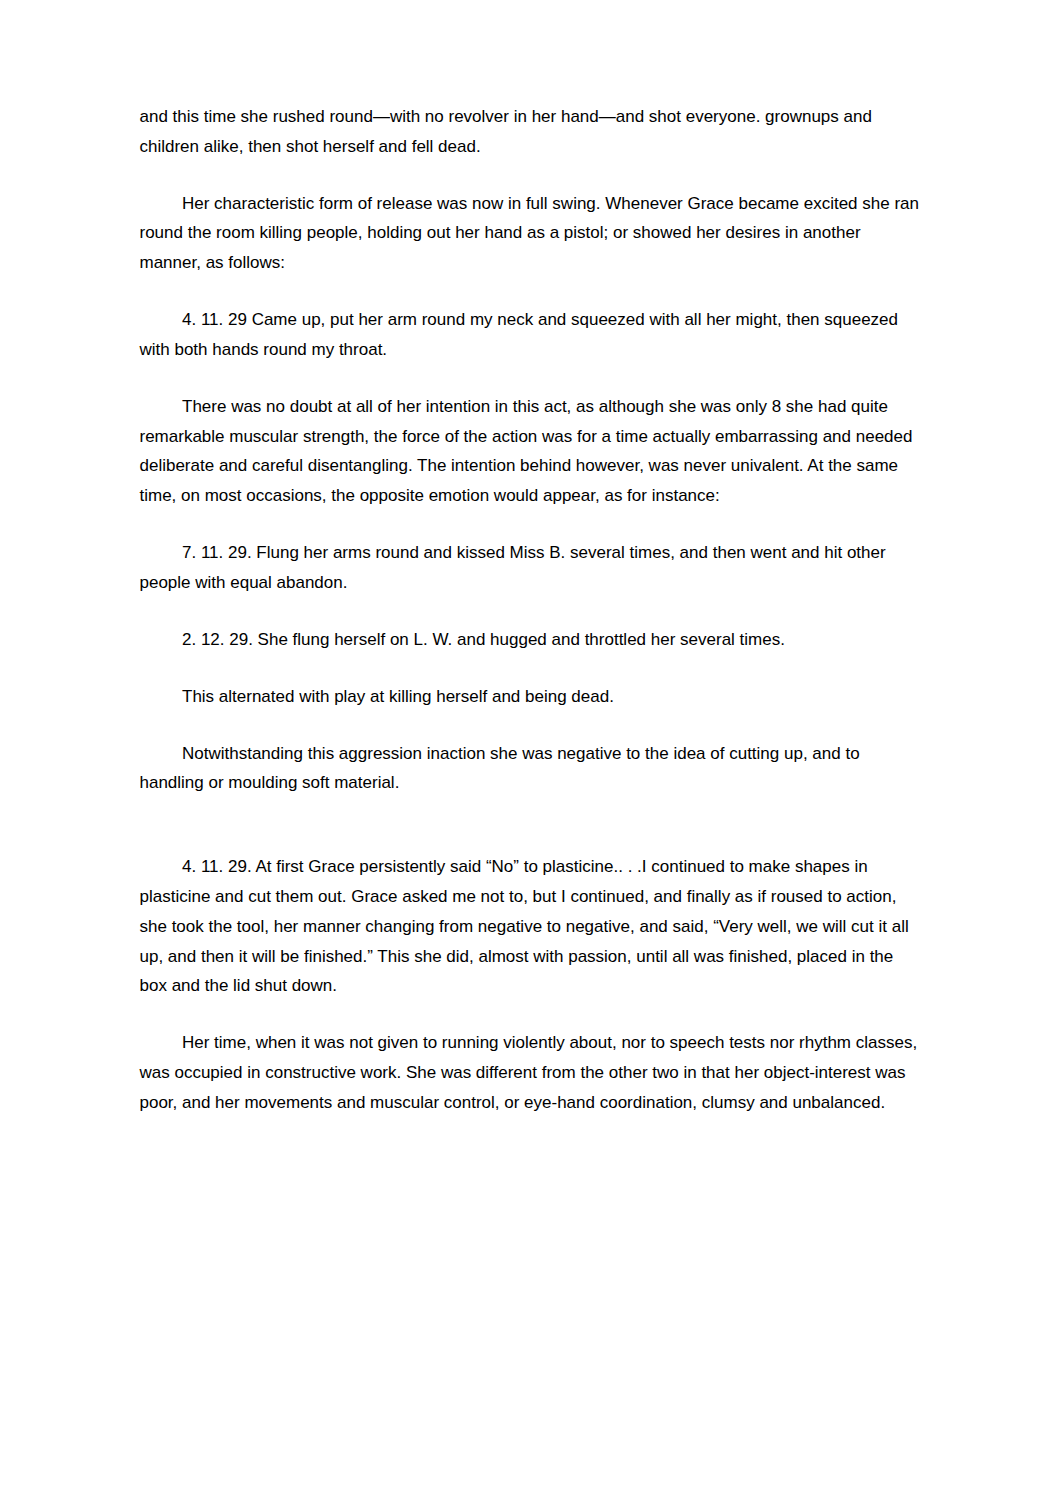and this time she rushed round—with no revolver in her hand—and shot everyone. grownups and children alike, then shot herself and fell dead.
Her characteristic form of release was now in full swing. Whenever Grace became excited she ran round the room killing people, holding out her hand as a pistol; or showed her desires in another manner, as follows:
4. 11. 29 Came up, put her arm round my neck and squeezed with all her might, then squeezed with both hands round my throat.
There was no doubt at all of her intention in this act, as although she was only 8 she had quite remarkable muscular strength, the force of the action was for a time actually embarrassing and needed deliberate and careful disentangling. The intention behind however, was never univalent. At the same time, on most occasions, the opposite emotion would appear, as for instance:
7. 11. 29. Flung her arms round and kissed Miss B. several times, and then went and hit other people with equal abandon.
2. 12. 29. She flung herself on L. W. and hugged and throttled her several times.
This alternated with play at killing herself and being dead.
Notwithstanding this aggression inaction she was negative to the idea of cutting up, and to handling or moulding soft material.
4. 11. 29. At first Grace persistently said “No” to plasticine.. . .I continued to make shapes in plasticine and cut them out. Grace asked me not to, but I continued, and finally as if roused to action, she took the tool, her manner changing from negative to negative, and said, “Very well, we will cut it all up, and then it will be finished.” This she did, almost with passion, until all was finished, placed in the box and the lid shut down.
Her time, when it was not given to running violently about, nor to speech tests nor rhythm classes, was occupied in constructive work. She was different from the other two in that her object-interest was poor, and her movements and muscular control, or eye-hand coordination, clumsy and unbalanced.